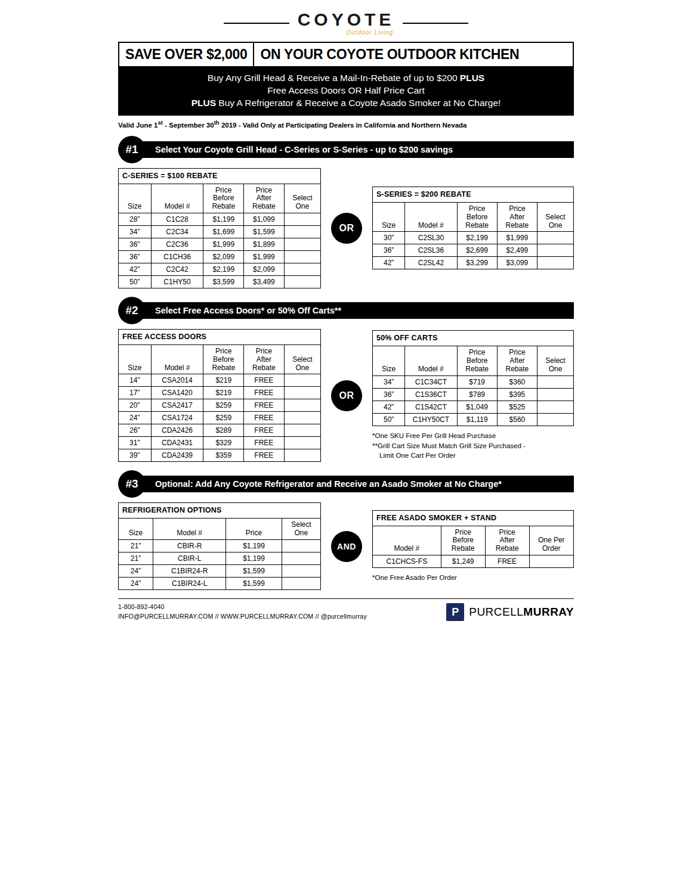COYOTE
Outdoor Living
SAVE OVER $2,000
ON YOUR COYOTE OUTDOOR KITCHEN
Buy Any Grill Head & Receive a Mail-In-Rebate of up to $200 PLUS
Free Access Doors OR Half Price Cart
PLUS Buy A Refrigerator & Receive a Coyote Asado Smoker at No Charge!
Valid June 1st - September 30th 2019 - Valid Only at Participating Dealers in California and Northern Nevada
#1
Select Your Coyote Grill Head - C-Series or S-Series - up to $200 savings
C-SERIES = $100 REBATE
| Size | Model # | Price Before Rebate | Price After Rebate | Select One |
| --- | --- | --- | --- | --- |
| 28” | C1C28 | $1,199 | $1,099 | |
| 34” | C2C34 | $1,699 | $1,599 | |
| 36” | C2C36 | $1,999 | $1,899 | |
| 36” | C1CH36 | $2,099 | $1,999 | |
| 42” | C2C42 | $2,199 | $2,099 | |
| 50” | C1HY50 | $3,599 | $3,499 | |
OR
S-SERIES = $200 REBATE
| Size | Model # | Price Before Rebate | Price After Rebate | Select One |
| --- | --- | --- | --- | --- |
| 30” | C2SL30 | $2,199 | $1,999 | |
| 36” | C2SL36 | $2,699 | $2,499 | |
| 42” | C2SL42 | $3,299 | $3,099 | |
#2
Select Free Access Doors* or 50% Off Carts**
FREE ACCESS DOORS
| Size | Model # | Price Before Rebate | Price After Rebate | Select One |
| --- | --- | --- | --- | --- |
| 14” | CSA2014 | $219 | FREE | |
| 17” | CSA1420 | $219 | FREE | |
| 20” | CSA2417 | $259 | FREE | |
| 24” | CSA1724 | $259 | FREE | |
| 26” | CDA2426 | $289 | FREE | |
| 31” | CDA2431 | $329 | FREE | |
| 39” | CDA2439 | $359 | FREE | |
OR
50% OFF CARTS
| Size | Model # | Price Before Rebate | Price After Rebate | Select One |
| --- | --- | --- | --- | --- |
| 34” | C1C34CT | $719 | $360 | |
| 36” | C1S36CT | $789 | $395 | |
| 42” | C1S42CT | $1,049 | $525 | |
| 50” | C1HY50CT | $1,119 | $560 | |
*One SKU Free Per Grill Head Purchase
**Grill Cart Size Must Match Grill Size Purchased - Limit One Cart Per Order
#3
Optional: Add Any Coyote Refrigerator and Receive an Asado Smoker at No Charge*
REFRIGERATION OPTIONS
| Size | Model # | Price | Select One |
| --- | --- | --- | --- |
| 21” | CBIR-R | $1,199 | |
| 21” | CBIR-L | $1,199 | |
| 24” | C1BIR24-R | $1,599 | |
| 24” | C1BIR24-L | $1,599 | |
AND
FREE ASADO SMOKER + STAND
| Model # | Price Before Rebate | Price After Rebate | One Per Order |
| --- | --- | --- | --- |
| C1CHCS-FS | $1,249 | FREE | |
*One Free Asado Per Order
1-800-892-4040
INFO@PURCELLMURRAY.COM // WWW.PURCELLMURRAY.COM // @purcellmurray
P
PURCELL MURRAY